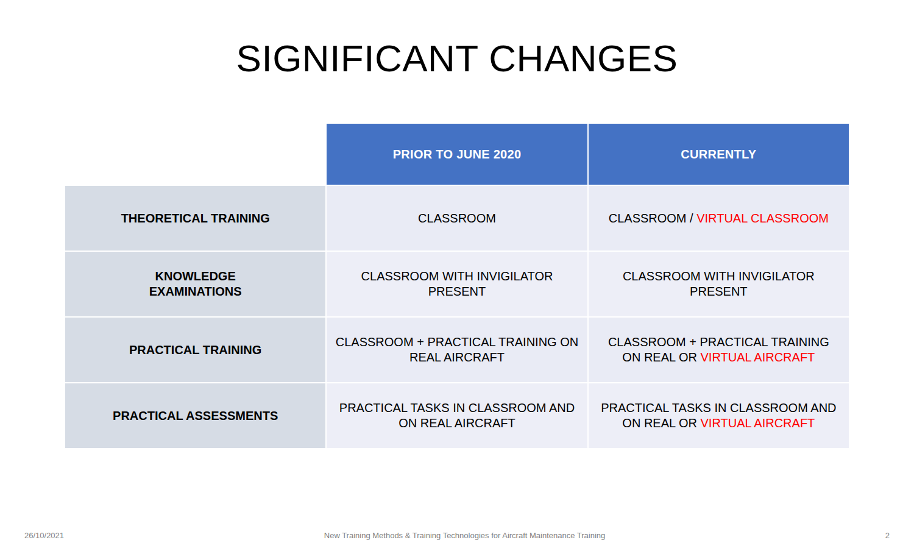SIGNIFICANT CHANGES
| | PRIOR TO JUNE 2020 | CURRENTLY |
| --- | --- | --- |
| THEORETICAL TRAINING | CLASSROOM | CLASSROOM / VIRTUAL CLASSROOM |
| KNOWLEDGE EXAMINATIONS | CLASSROOM WITH INVIGILATOR PRESENT | CLASSROOM WITH INVIGILATOR PRESENT |
| PRACTICAL TRAINING | CLASSROOM + PRACTICAL TRAINING ON REAL AIRCRAFT | CLASSROOM + PRACTICAL TRAINING ON REAL OR VIRTUAL AIRCRAFT |
| PRACTICAL ASSESSMENTS | PRACTICAL TASKS IN CLASSROOM AND ON REAL AIRCRAFT | PRACTICAL TASKS IN CLASSROOM AND ON REAL OR VIRTUAL AIRCRAFT |
26/10/2021
New Training Methods & Training Technologies for Aircraft Maintenance Training
2